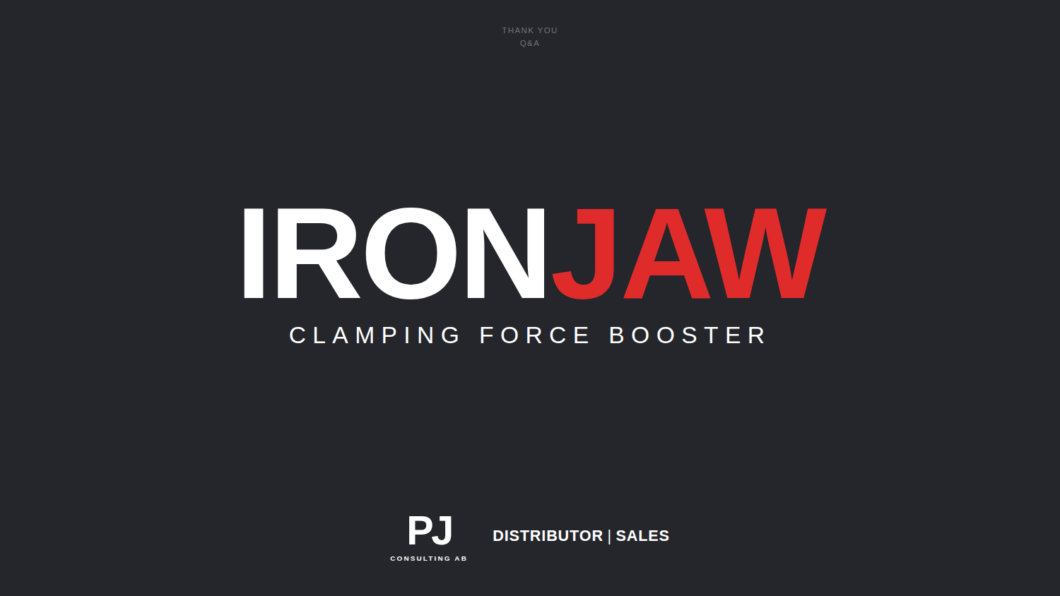Thank you
Q&A
IRON JAW
Clamping Force Booster
PJ Consulting AB
Distributor|Sales